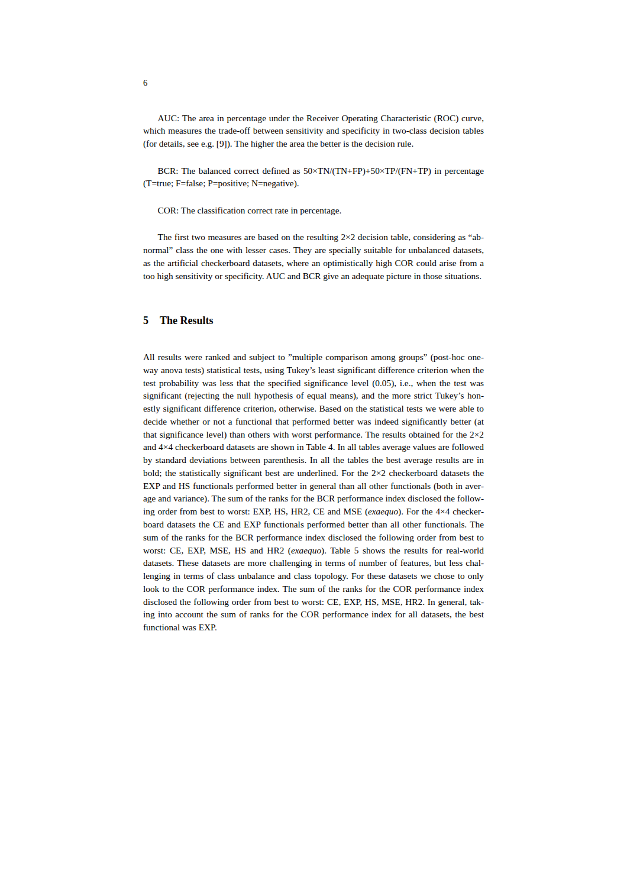6
AUC: The area in percentage under the Receiver Operating Characteristic (ROC) curve, which measures the trade-off between sensitivity and specificity in two-class decision tables (for details, see e.g. [9]). The higher the area the better is the decision rule.
BCR: The balanced correct defined as 50×TN/(TN+FP)+50×TP/(FN+TP) in percentage (T=true; F=false; P=positive; N=negative).
COR: The classification correct rate in percentage.
The first two measures are based on the resulting 2×2 decision table, considering as “abnormal” class the one with lesser cases. They are specially suitable for unbalanced datasets, as the artificial checkerboard datasets, where an optimistically high COR could arise from a too high sensitivity or specificity. AUC and BCR give an adequate picture in those situations.
5 The Results
All results were ranked and subject to ”multiple comparison among groups” (post-hoc one-way anova tests) statistical tests, using Tukey’s least significant difference criterion when the test probability was less that the specified significance level (0.05), i.e., when the test was significant (rejecting the null hypothesis of equal means), and the more strict Tukey’s honestly significant difference criterion, otherwise. Based on the statistical tests we were able to decide whether or not a functional that performed better was indeed significantly better (at that significance level) than others with worst performance. The results obtained for the 2×2 and 4×4 checkerboard datasets are shown in Table 4. In all tables average values are followed by standard deviations between parenthesis. In all the tables the best average results are in bold; the statistically significant best are underlined. For the 2×2 checkerboard datasets the EXP and HS functionals performed better in general than all other functionals (both in average and variance). The sum of the ranks for the BCR performance index disclosed the following order from best to worst: EXP, HS, HR2, CE and MSE (exaequo). For the 4×4 checkerboard datasets the CE and EXP functionals performed better than all other functionals. The sum of the ranks for the BCR performance index disclosed the following order from best to worst: CE, EXP, MSE, HS and HR2 (exaequo). Table 5 shows the results for real-world datasets. These datasets are more challenging in terms of number of features, but less challenging in terms of class unbalance and class topology. For these datasets we chose to only look to the COR performance index. The sum of the ranks for the COR performance index disclosed the following order from best to worst: CE, EXP, HS, MSE, HR2. In general, taking into account the sum of ranks for the COR performance index for all datasets, the best functional was EXP.